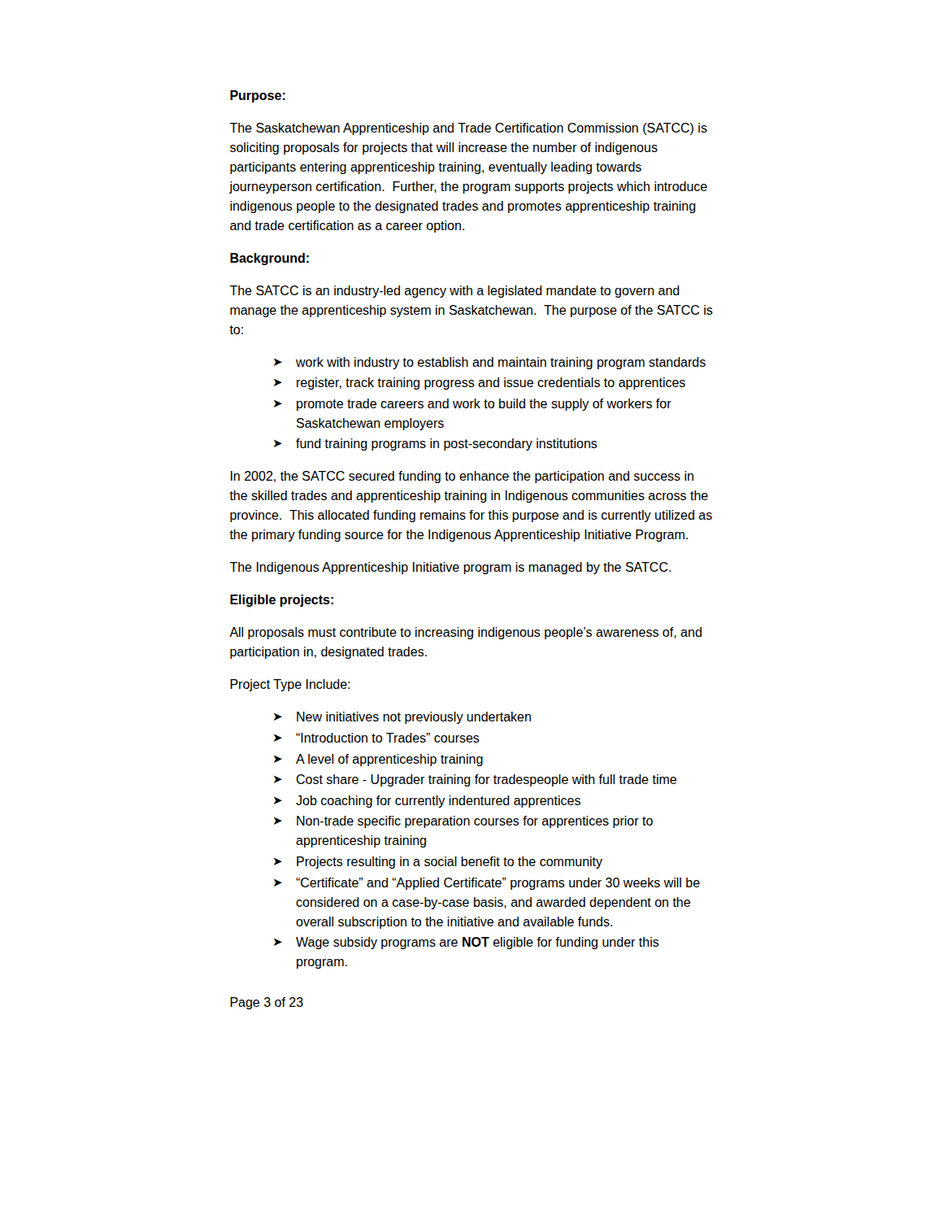Purpose:
The Saskatchewan Apprenticeship and Trade Certification Commission (SATCC) is soliciting proposals for projects that will increase the number of indigenous participants entering apprenticeship training, eventually leading towards journeyperson certification. Further, the program supports projects which introduce indigenous people to the designated trades and promotes apprenticeship training and trade certification as a career option.
Background:
The SATCC is an industry-led agency with a legislated mandate to govern and manage the apprenticeship system in Saskatchewan. The purpose of the SATCC is to:
work with industry to establish and maintain training program standards
register, track training progress and issue credentials to apprentices
promote trade careers and work to build the supply of workers for Saskatchewan employers
fund training programs in post-secondary institutions
In 2002, the SATCC secured funding to enhance the participation and success in the skilled trades and apprenticeship training in Indigenous communities across the province. This allocated funding remains for this purpose and is currently utilized as the primary funding source for the Indigenous Apprenticeship Initiative Program.
The Indigenous Apprenticeship Initiative program is managed by the SATCC.
Eligible projects:
All proposals must contribute to increasing indigenous people’s awareness of, and participation in, designated trades.
Project Type Include:
New initiatives not previously undertaken
“Introduction to Trades” courses
A level of apprenticeship training
Cost share - Upgrader training for tradespeople with full trade time
Job coaching for currently indentured apprentices
Non-trade specific preparation courses for apprentices prior to apprenticeship training
Projects resulting in a social benefit to the community
“Certificate” and “Applied Certificate” programs under 30 weeks will be considered on a case-by-case basis, and awarded dependent on the overall subscription to the initiative and available funds.
Wage subsidy programs are NOT eligible for funding under this program.
Page 3 of 23